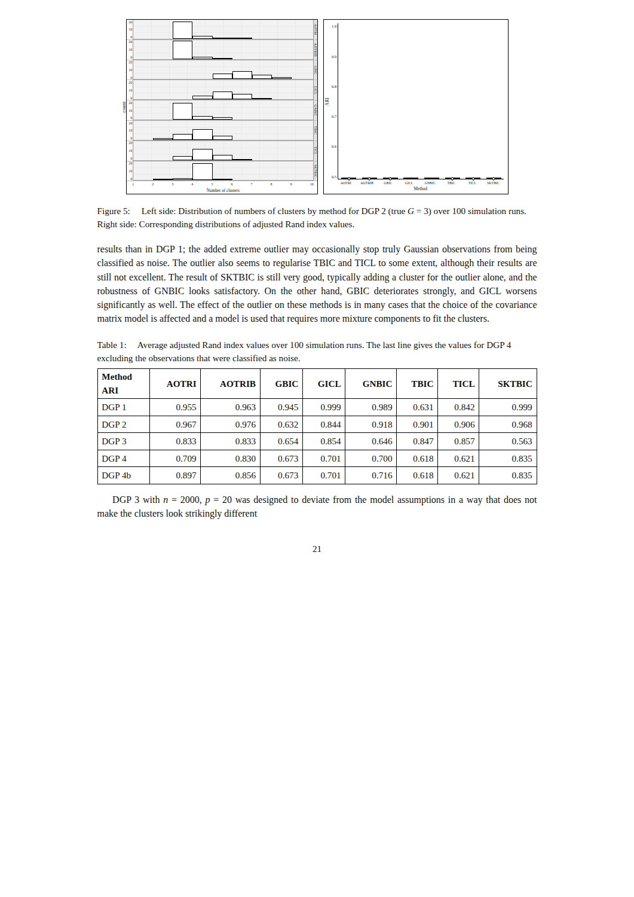count
20100
AOTRI
20100
AOTRIB
20100
GBIC
20100
GICL
20100
GNBIC
20100
TBIC
20100
TICL
20100
SKTBIC
12345 678910
Number of clusters
ARI 1.00.90.80.70.60.5
AOTRI AOTRIB GBIC GICL GNBIC TBIC TICL SKTBIC
Method
Figure 5: Left side: Distribution of numbers of clusters by method for DGP 2 (true G = 3) over 100 simulation runs. Right side: Corresponding distributions of adjusted Rand index values.
results than in DGP 1; the added extreme outlier may occasionally stop truly Gaussian observations from being classified as noise. The outlier also seems to regularise TBIC and TICL to some extent, although their results are still not excellent. The result of SKTBIC is still very good, typically adding a cluster for the outlier alone, and the robustness of GNBIC looks satisfactory. On the other hand, GBIC deteriorates strongly, and GICL worsens significantly as well. The effect of the outlier on these methods is in many cases that the choice of the covariance matrix model is affected and a model is used that requires more mixture components to fit the clusters.
Table 1: Average adjusted Rand index values over 100 simulation runs. The last line gives the values for DGP 4 excluding the observations that were classified as noise.
| Method ARI | AOTRI | AOTRIB | GBIC | GICL | GNBIC | TBIC | TICL | SKTBIC |
| --- | --- | --- | --- | --- | --- | --- | --- | --- |
| DGP 1 | 0.955 | 0.963 | 0.945 | 0.999 | 0.989 | 0.631 | 0.842 | 0.999 |
| DGP 2 | 0.967 | 0.976 | 0.632 | 0.844 | 0.918 | 0.901 | 0.906 | 0.968 |
| DGP 3 | 0.833 | 0.833 | 0.654 | 0.854 | 0.646 | 0.847 | 0.857 | 0.563 |
| DGP 4 | 0.709 | 0.830 | 0.673 | 0.701 | 0.700 | 0.618 | 0.621 | 0.835 |
| DGP 4b | 0.897 | 0.856 | 0.673 | 0.701 | 0.716 | 0.618 | 0.621 | 0.835 |
DGP 3 with n = 2000, p = 20 was designed to deviate from the model assumptions in a way that does not make the clusters look strikingly different
21